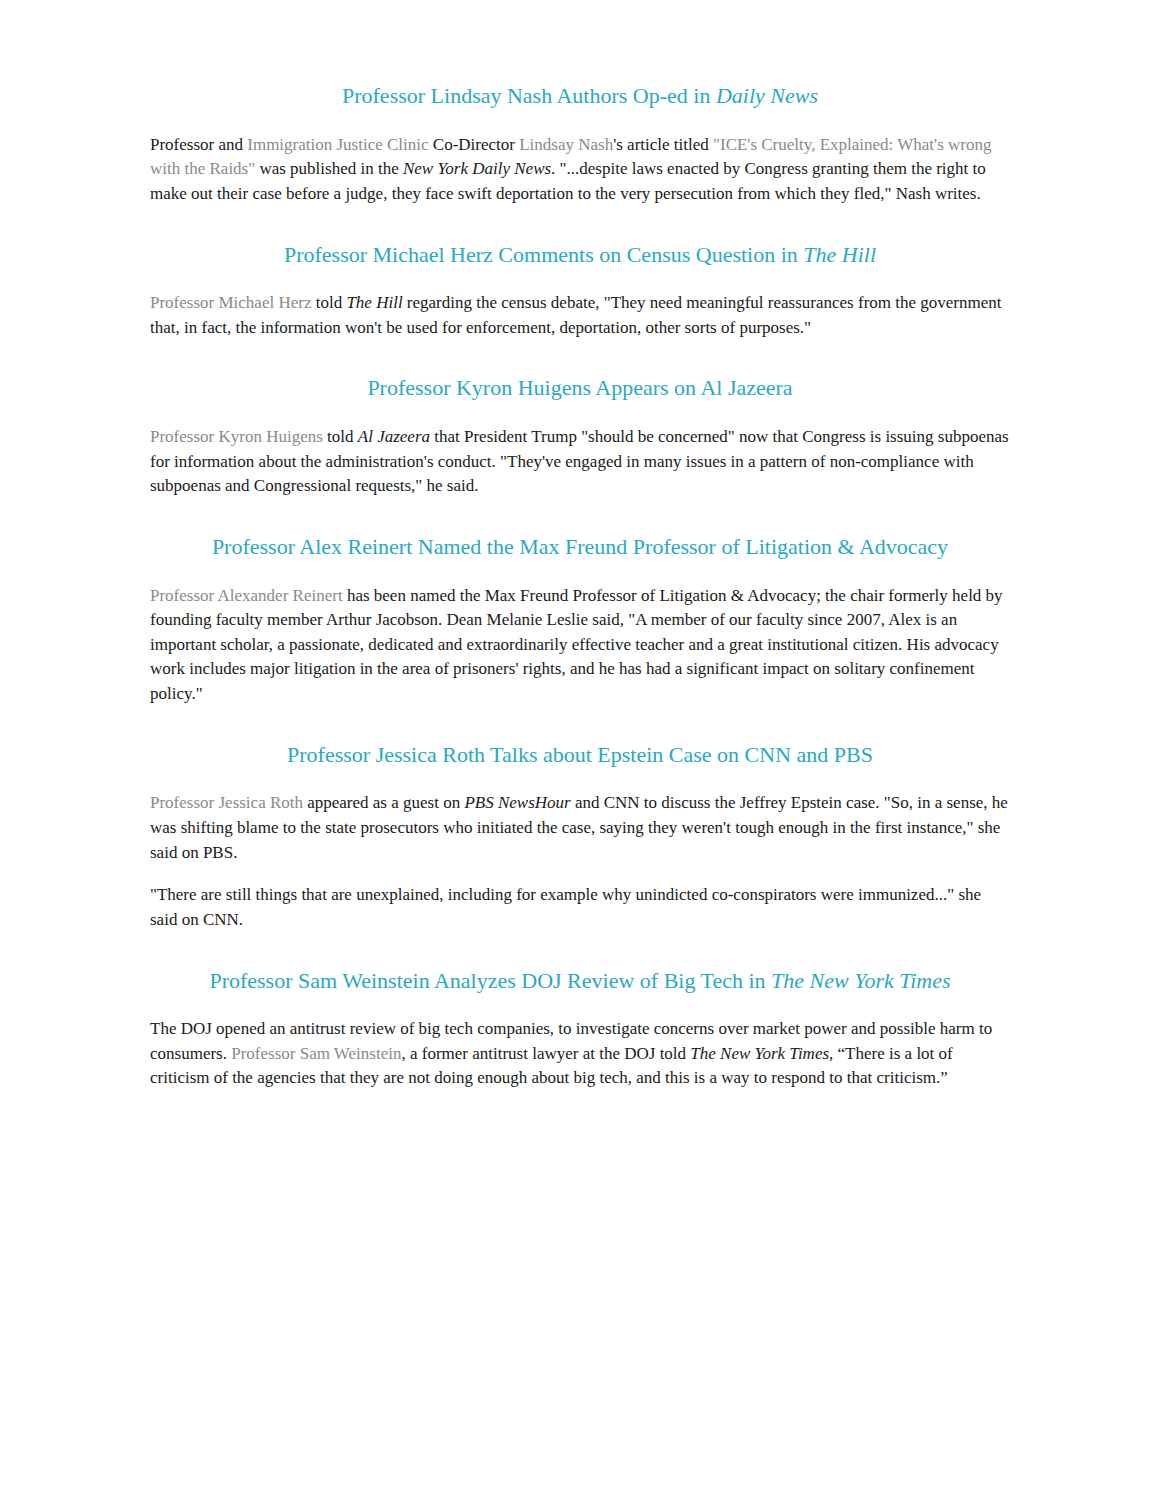Professor Lindsay Nash Authors Op-ed in Daily News
Professor and Immigration Justice Clinic Co-Director Lindsay Nash's article titled "ICE's Cruelty, Explained: What's wrong with the Raids" was published in the New York Daily News. "...despite laws enacted by Congress granting them the right to make out their case before a judge, they face swift deportation to the very persecution from which they fled," Nash writes.
Professor Michael Herz Comments on Census Question in The Hill
Professor Michael Herz told The Hill regarding the census debate, "They need meaningful reassurances from the government that, in fact, the information won't be used for enforcement, deportation, other sorts of purposes."
Professor Kyron Huigens Appears on Al Jazeera
Professor Kyron Huigens told Al Jazeera that President Trump "should be concerned" now that Congress is issuing subpoenas for information about the administration's conduct. "They've engaged in many issues in a pattern of non-compliance with subpoenas and Congressional requests," he said.
Professor Alex Reinert Named the Max Freund Professor of Litigation & Advocacy
Professor Alexander Reinert has been named the Max Freund Professor of Litigation & Advocacy; the chair formerly held by founding faculty member Arthur Jacobson. Dean Melanie Leslie said, "A member of our faculty since 2007, Alex is an important scholar, a passionate, dedicated and extraordinarily effective teacher and a great institutional citizen. His advocacy work includes major litigation in the area of prisoners' rights, and he has had a significant impact on solitary confinement policy."
Professor Jessica Roth Talks about Epstein Case on CNN and PBS
Professor Jessica Roth appeared as a guest on PBS NewsHour and CNN to discuss the Jeffrey Epstein case. "So, in a sense, he was shifting blame to the state prosecutors who initiated the case, saying they weren't tough enough in the first instance," she said on PBS.
"There are still things that are unexplained, including for example why unindicted co-conspirators were immunized..." she said on CNN.
Professor Sam Weinstein Analyzes DOJ Review of Big Tech in The New York Times
The DOJ opened an antitrust review of big tech companies, to investigate concerns over market power and possible harm to consumers. Professor Sam Weinstein, a former antitrust lawyer at the DOJ told The New York Times, “There is a lot of criticism of the agencies that they are not doing enough about big tech, and this is a way to respond to that criticism.”